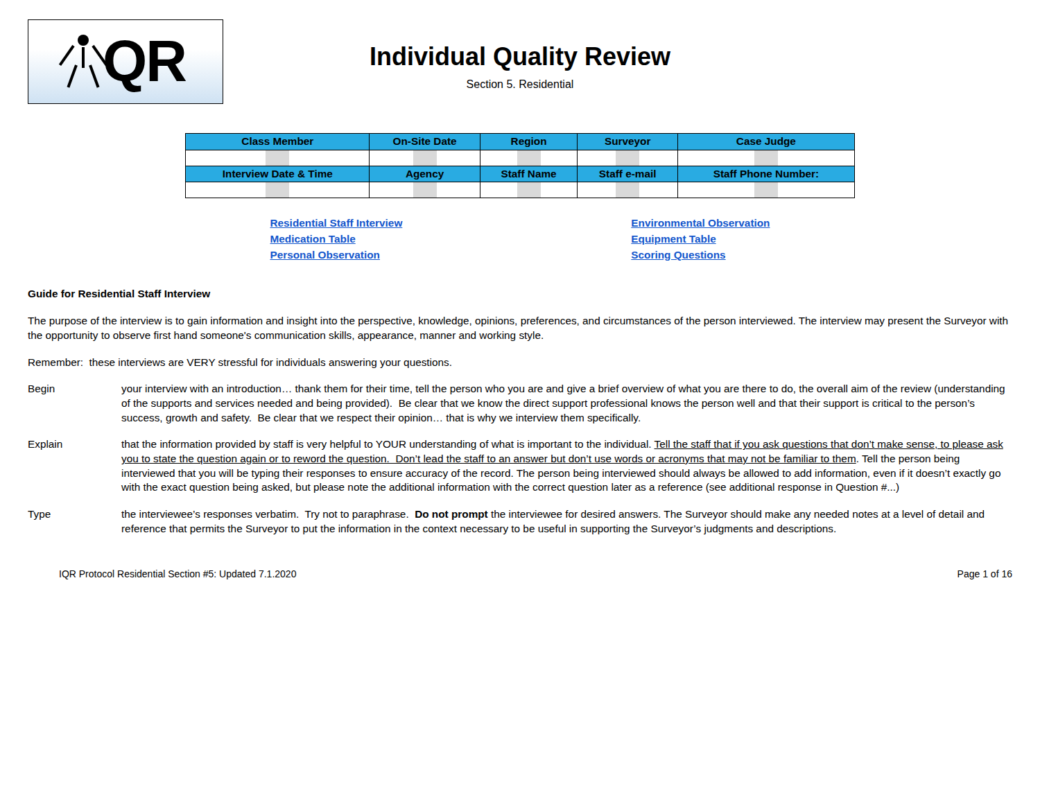QR
Individual Quality Review
Section 5. Residential
| Class Member | On-Site Date | Region | Surveyor | Case Judge |
| --- | --- | --- | --- | --- |
| Interview Date & Time | Agency | Staff Name | Staff e-mail | Staff Phone Number: |
Residential Staff Interview
Medication Table
Personal Observation
Environmental Observation
Equipment Table
Scoring Questions
Guide for Residential Staff Interview
The purpose of the interview is to gain information and insight into the perspective, knowledge, opinions, preferences, and circumstances of the person interviewed. The interview may present the Surveyor with the opportunity to observe first hand someone's communication skills, appearance, manner and working style.
Remember: these interviews are VERY stressful for individuals answering your questions.
Begin
your interview with an introduction… thank them for their time, tell the person who you are and give a brief overview of what you are there to do, the overall aim of the review (understanding of the supports and services needed and being provided). Be clear that we know the direct support professional knows the person well and that their support is critical to the person’s success, growth and safety. Be clear that we respect their opinion… that is why we interview them specifically.
Explain
that the information provided by staff is very helpful to YOUR understanding of what is important to the individual. Tell the staff that if you ask questions that don’t make sense, to please ask you to state the question again or to reword the question. Don’t lead the staff to an answer but don’t use words or acronyms that may not be familiar to them. Tell the person being interviewed that you will be typing their responses to ensure accuracy of the record. The person being interviewed should always be allowed to add information, even if it doesn’t exactly go with the exact question being asked, but please note the additional information with the correct question later as a reference (see additional response in Question #...)
Type
the interviewee’s responses verbatim. Try not to paraphrase. Do not prompt the interviewee for desired answers. The Surveyor should make any needed notes at a level of detail and reference that permits the Surveyor to put the information in the context necessary to be useful in supporting the Surveyor’s judgments and descriptions.
IQR Protocol Residential Section #5: Updated 7.1.2020
Page 1 of 16